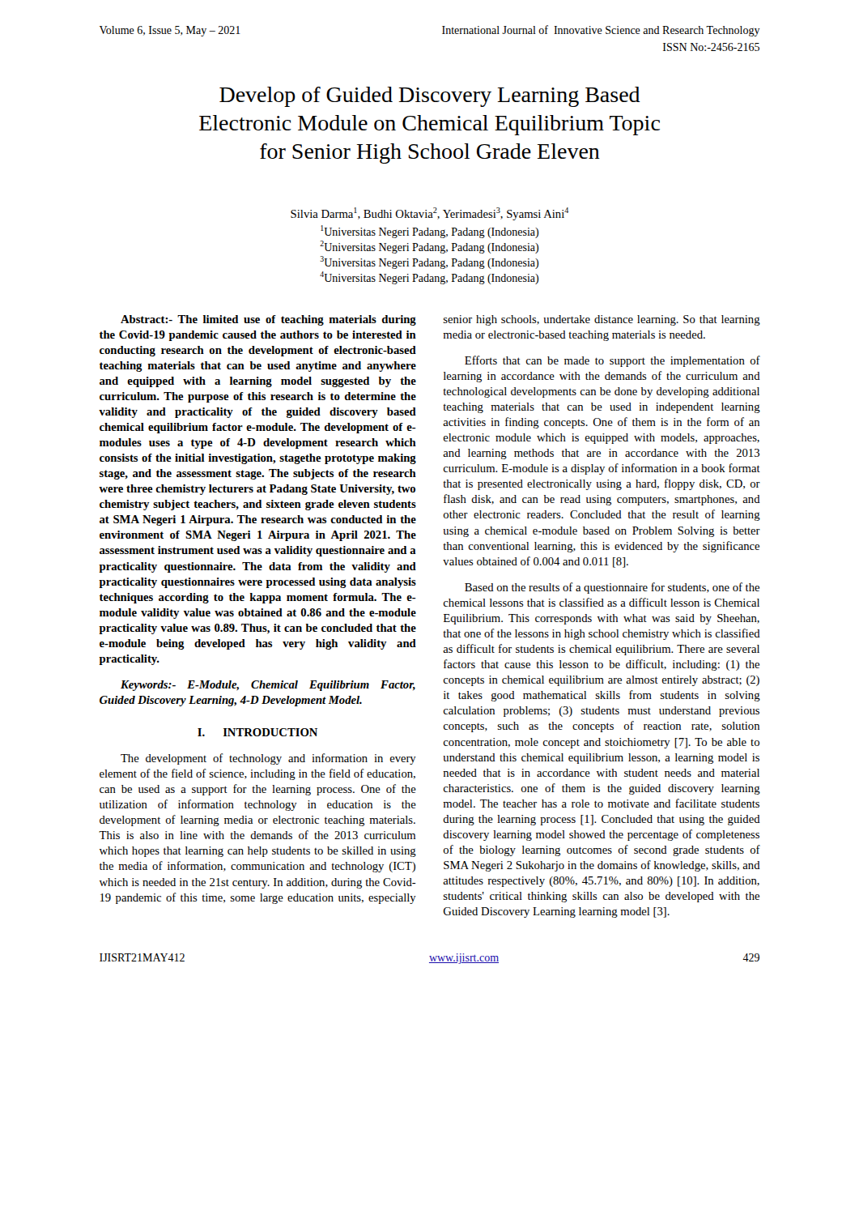Volume 6, Issue 5, May – 2021
International Journal of Innovative Science and Research Technology
ISSN No:-2456-2165
Develop of Guided Discovery Learning Based
Electronic Module on Chemical Equilibrium Topic
for Senior High School Grade Eleven
Silvia Darma1, Budhi Oktavia2, Yerimadesi3, Syamsi Aini4
1Universitas Negeri Padang, Padang (Indonesia)
2Universitas Negeri Padang, Padang (Indonesia)
3Universitas Negeri Padang, Padang (Indonesia)
4Universitas Negeri Padang, Padang (Indonesia)
Abstract:- The limited use of teaching materials during the Covid-19 pandemic caused the authors to be interested in conducting research on the development of electronic-based teaching materials that can be used anytime and anywhere and equipped with a learning model suggested by the curriculum. The purpose of this research is to determine the validity and practicality of the guided discovery based chemical equilibrium factor e-module. The development of e-modules uses a type of 4-D development research which consists of the initial investigation, stagethe prototype making stage, and the assessment stage. The subjects of the research were three chemistry lecturers at Padang State University, two chemistry subject teachers, and sixteen grade eleven students at SMA Negeri 1 Airpura. The research was conducted in the environment of SMA Negeri 1 Airpura in April 2021. The assessment instrument used was a validity questionnaire and a practicality questionnaire. The data from the validity and practicality questionnaires were processed using data analysis techniques according to the kappa moment formula. The e-module validity value was obtained at 0.86 and the e-module practicality value was 0.89. Thus, it can be concluded that the e-module being developed has very high validity and practicality.
Keywords:- E-Module, Chemical Equilibrium Factor, Guided Discovery Learning, 4-D Development Model.
I. INTRODUCTION
The development of technology and information in every element of the field of science, including in the field of education, can be used as a support for the learning process. One of the utilization of information technology in education is the development of learning media or electronic teaching materials. This is also in line with the demands of the 2013 curriculum which hopes that learning can help students to be skilled in using the media of information, communication and technology (ICT) which is needed in the 21st century. In addition, during the Covid-19 pandemic of this time, some large education units, especially senior high schools, undertake distance learning. So that learning media or electronic-based teaching materials is needed.
Efforts that can be made to support the implementation of learning in accordance with the demands of the curriculum and technological developments can be done by developing additional teaching materials that can be used in independent learning activities in finding concepts. One of them is in the form of an electronic module which is equipped with models, approaches, and learning methods that are in accordance with the 2013 curriculum. E-module is a display of information in a book format that is presented electronically using a hard, floppy disk, CD, or flash disk, and can be read using computers, smartphones, and other electronic readers. Concluded that the result of learning using a chemical e-module based on Problem Solving is better than conventional learning, this is evidenced by the significance values obtained of 0.004 and 0.011 [8].
Based on the results of a questionnaire for students, one of the chemical lessons that is classified as a difficult lesson is Chemical Equilibrium. This corresponds with what was said by Sheehan, that one of the lessons in high school chemistry which is classified as difficult for students is chemical equilibrium. There are several factors that cause this lesson to be difficult, including: (1) the concepts in chemical equilibrium are almost entirely abstract; (2) it takes good mathematical skills from students in solving calculation problems; (3) students must understand previous concepts, such as the concepts of reaction rate, solution concentration, mole concept and stoichiometry [7]. To be able to understand this chemical equilibrium lesson, a learning model is needed that is in accordance with student needs and material characteristics. one of them is the guided discovery learning model. The teacher has a role to motivate and facilitate students during the learning process [1]. Concluded that using the guided discovery learning model showed the percentage of completeness of the biology learning outcomes of second grade students of SMA Negeri 2 Sukoharjo in the domains of knowledge, skills, and attitudes respectively (80%, 45.71%, and 80%) [10]. In addition, students' critical thinking skills can also be developed with the Guided Discovery Learning learning model [3].
IJISRT21MAY412
www.ijisrt.com
429